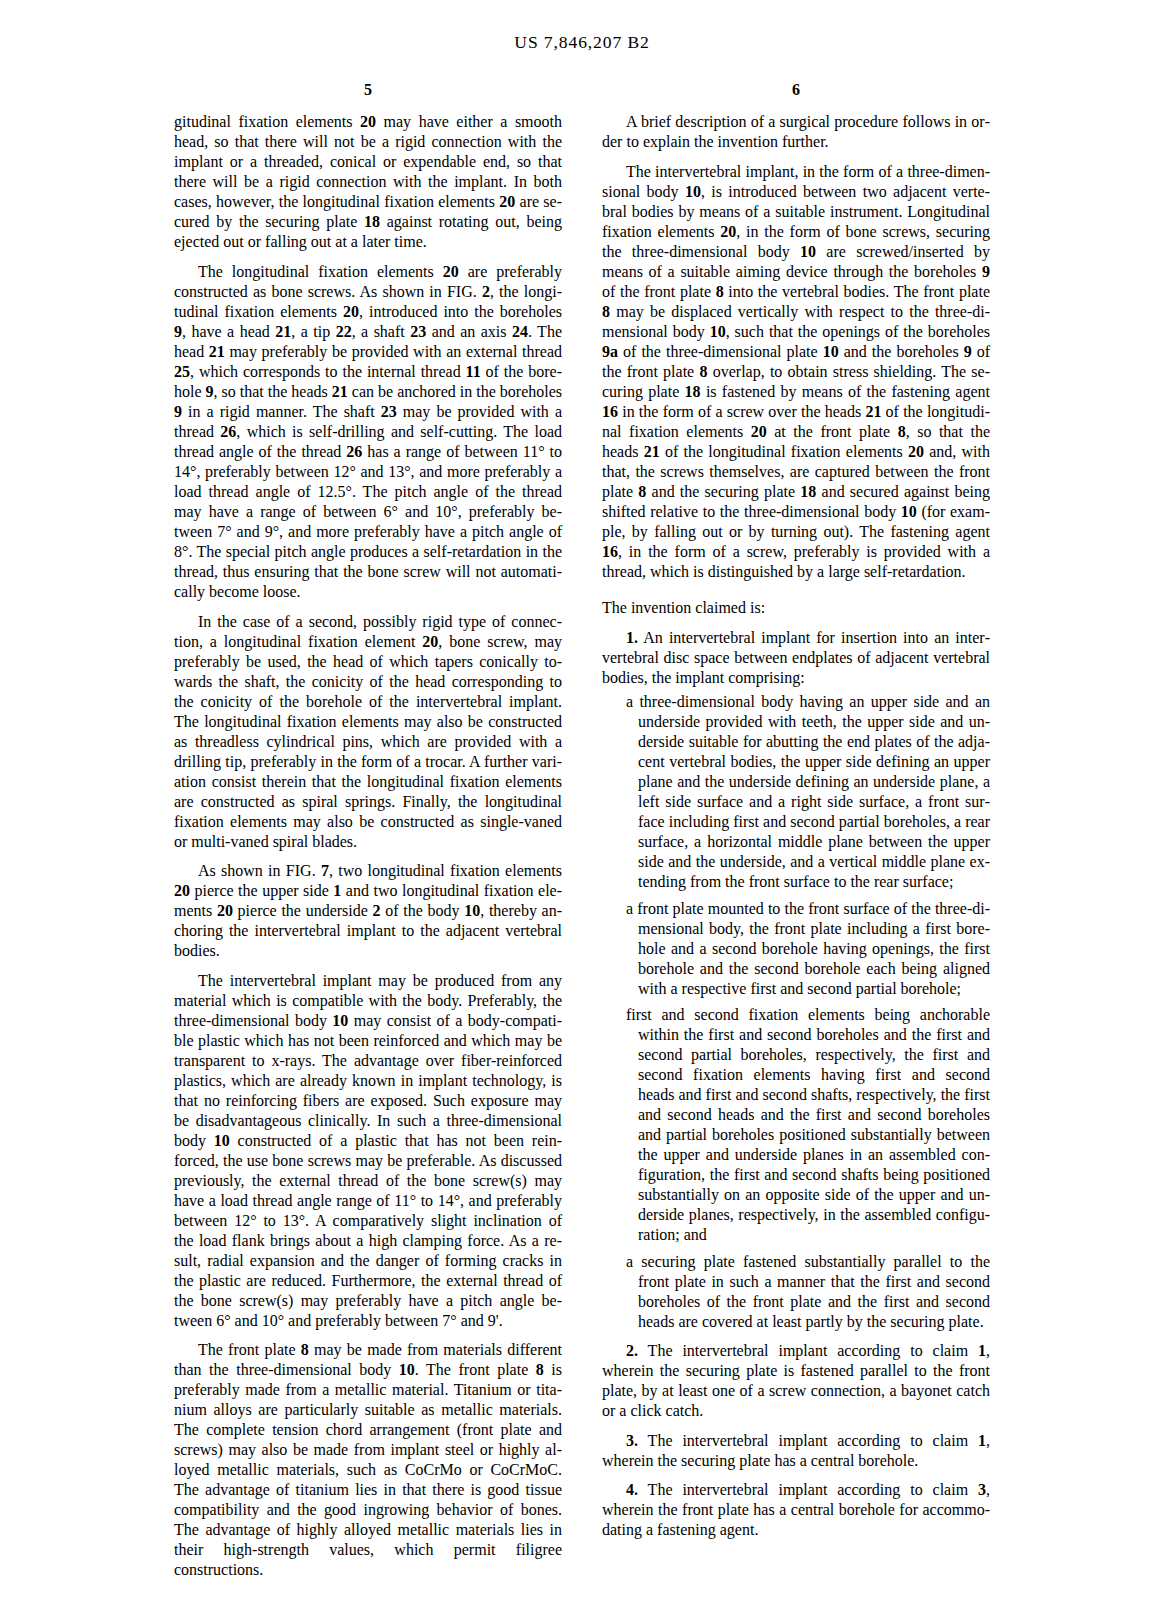US 7,846,207 B2
5
gitudinal fixation elements 20 may have either a smooth head, so that there will not be a rigid connection with the implant or a threaded, conical or expendable end, so that there will be a rigid connection with the implant. In both cases, however, the longitudinal fixation elements 20 are secured by the securing plate 18 against rotating out, being ejected out or falling out at a later time.
The longitudinal fixation elements 20 are preferably constructed as bone screws. As shown in FIG. 2, the longitudinal fixation elements 20, introduced into the boreholes 9, have a head 21, a tip 22, a shaft 23 and an axis 24. The head 21 may preferably be provided with an external thread 25, which corresponds to the internal thread 11 of the borehole 9, so that the heads 21 can be anchored in the boreholes 9 in a rigid manner. The shaft 23 may be provided with a thread 26, which is self-drilling and self-cutting. The load thread angle of the thread 26 has a range of between 11° to 14°, preferably between 12° and 13°, and more preferably a load thread angle of 12.5°. The pitch angle of the thread may have a range of between 6° and 10°, preferably between 7° and 9°, and more preferably have a pitch angle of 8°. The special pitch angle produces a self-retardation in the thread, thus ensuring that the bone screw will not automatically become loose.
In the case of a second, possibly rigid type of connection, a longitudinal fixation element 20, bone screw, may preferably be used, the head of which tapers conically towards the shaft, the conicity of the head corresponding to the conicity of the borehole of the intervertebral implant. The longitudinal fixation elements may also be constructed as threadless cylindrical pins, which are provided with a drilling tip, preferably in the form of a trocar. A further variation consist therein that the longitudinal fixation elements are constructed as spiral springs. Finally, the longitudinal fixation elements may also be constructed as single-vaned or multi-vaned spiral blades.
As shown in FIG. 7, two longitudinal fixation elements 20 pierce the upper side 1 and two longitudinal fixation elements 20 pierce the underside 2 of the body 10, thereby anchoring the intervertebral implant to the adjacent vertebral bodies.
The intervertebral implant may be produced from any material which is compatible with the body. Preferably, the three-dimensional body 10 may consist of a body-compatible plastic which has not been reinforced and which may be transparent to x-rays. The advantage over fiber-reinforced plastics, which are already known in implant technology, is that no reinforcing fibers are exposed. Such exposure may be disadvantageous clinically. In such a three-dimensional body 10 constructed of a plastic that has not been reinforced, the use bone screws may be preferable. As discussed previously, the external thread of the bone screw(s) may have a load thread angle range of 11° to 14°, and preferably between 12° to 13°. A comparatively slight inclination of the load flank brings about a high clamping force. As a result, radial expansion and the danger of forming cracks in the plastic are reduced. Furthermore, the external thread of the bone screw(s) may preferably have a pitch angle between 6° and 10° and preferably between 7° and 9'.
The front plate 8 may be made from materials different than the three-dimensional body 10. The front plate 8 is preferably made from a metallic material. Titanium or titanium alloys are particularly suitable as metallic materials. The complete tension chord arrangement (front plate and screws) may also be made from implant steel or highly alloyed metallic materials, such as CoCrMo or CoCrMoC. The advantage of titanium lies in that there is good tissue compatibility and the good ingrowing behavior of bones. The advantage of highly alloyed metallic materials lies in their high-strength values, which permit filigree constructions.
6
A brief description of a surgical procedure follows in order to explain the invention further.
The intervertebral implant, in the form of a three-dimensional body 10, is introduced between two adjacent vertebral bodies by means of a suitable instrument. Longitudinal fixation elements 20, in the form of bone screws, securing the three-dimensional body 10 are screwed/inserted by means of a suitable aiming device through the boreholes 9 of the front plate 8 into the vertebral bodies. The front plate 8 may be displaced vertically with respect to the three-dimensional body 10, such that the openings of the boreholes 9a of the three-dimensional plate 10 and the boreholes 9 of the front plate 8 overlap, to obtain stress shielding. The securing plate 18 is fastened by means of the fastening agent 16 in the form of a screw over the heads 21 of the longitudinal fixation elements 20 at the front plate 8, so that the heads 21 of the longitudinal fixation elements 20 and, with that, the screws themselves, are captured between the front plate 8 and the securing plate 18 and secured against being shifted relative to the three-dimensional body 10 (for example, by falling out or by turning out). The fastening agent 16, in the form of a screw, preferably is provided with a thread, which is distinguished by a large self-retardation.
The invention claimed is:
1. An intervertebral implant for insertion into an intervertebral disc space between endplates of adjacent vertebral bodies, the implant comprising:
a three-dimensional body having an upper side and an underside provided with teeth, the upper side and underside suitable for abutting the end plates of the adjacent vertebral bodies, the upper side defining an upper plane and the underside defining an underside plane, a left side surface and a right side surface, a front surface including first and second partial boreholes, a rear surface, a horizontal middle plane between the upper side and the underside, and a vertical middle plane extending from the front surface to the rear surface;
a front plate mounted to the front surface of the three-dimensional body, the front plate including a first borehole and a second borehole having openings, the first borehole and the second borehole each being aligned with a respective first and second partial borehole;
first and second fixation elements being anchorable within the first and second boreholes and the first and second partial boreholes, respectively, the first and second fixation elements having first and second heads and first and second shafts, respectively, the first and second heads and the first and second boreholes and partial boreholes positioned substantially between the upper and underside planes in an assembled configuration, the first and second shafts being positioned substantially on an opposite side of the upper and underside planes, respectively, in the assembled configuration; and
a securing plate fastened substantially parallel to the front plate in such a manner that the first and second boreholes of the front plate and the first and second heads are covered at least partly by the securing plate.
2. The intervertebral implant according to claim 1, wherein the securing plate is fastened parallel to the front plate, by at least one of a screw connection, a bayonet catch or a click catch.
3. The intervertebral implant according to claim 1, wherein the securing plate has a central borehole.
4. The intervertebral implant according to claim 3, wherein the front plate has a central borehole for accommodating a fastening agent.